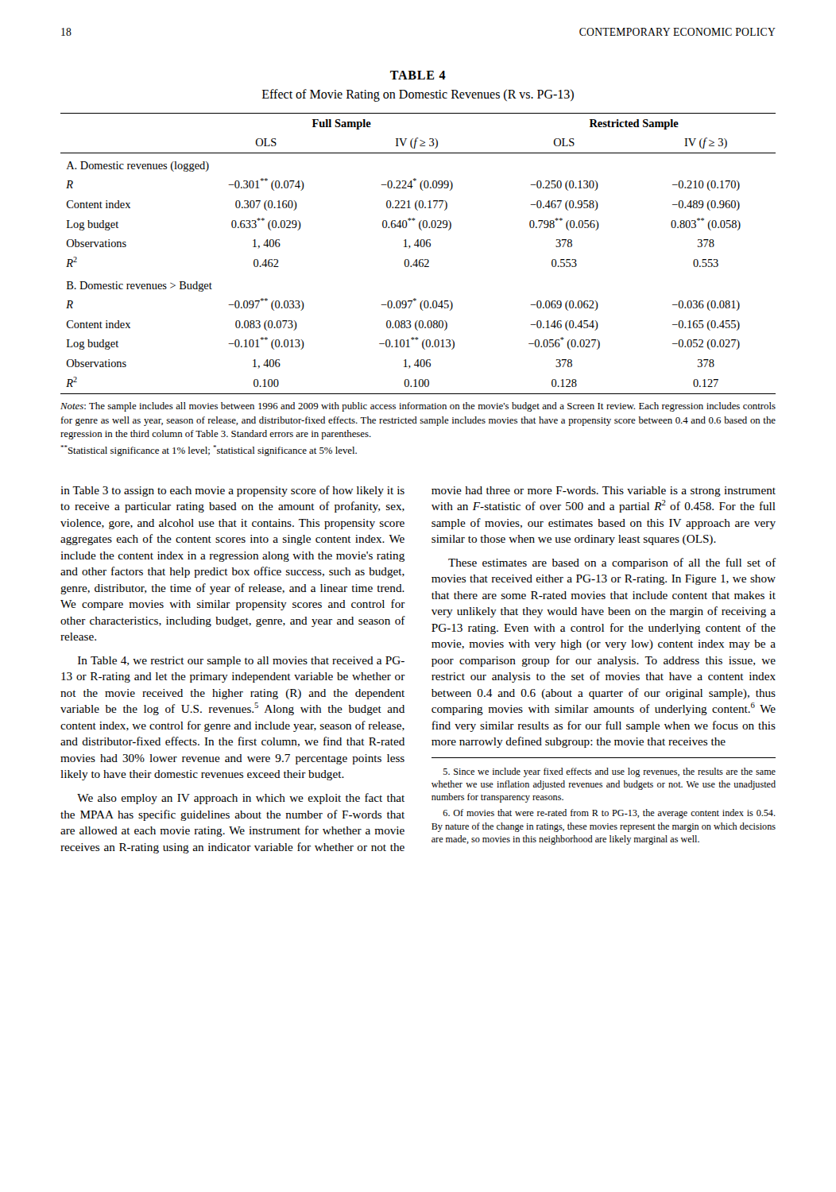18 Contemporary Economic Policy
TABLE 4
Effect of Movie Rating on Domestic Revenues (R vs. PG-13)
| | Full Sample | Restricted Sample |
| --- | --- | --- |
| | OLS | IV ( f ≥ 3) | OLS | IV ( f ≥ 3) |
| A. Domestic revenues (logged) |
| R | −0.301 ** (0.074) | −0.224 * (0.099) | −0.250 (0.130) | −0.210 (0.170) |
| Content index | 0.307 (0.160) | 0.221 (0.177) | −0.467 (0.958) | −0.489 (0.960) |
| Log budget | 0.633 ** (0.029) | 0.640 ** (0.029) | 0.798 ** (0.056) | 0.803 ** (0.058) |
| Observations | 1, 406 | 1, 406 | 378 | 378 |
| R 2 | 0.462 | 0.462 | 0.553 | 0.553 |
| B. Domestic revenues > Budget |
| R | −0.097 ** (0.033) | −0.097 * (0.045) | −0.069 (0.062) | −0.036 (0.081) |
| Content index | 0.083 (0.073) | 0.083 (0.080) | −0.146 (0.454) | −0.165 (0.455) |
| Log budget | −0.101 ** (0.013) | −0.101 ** (0.013) | −0.056 * (0.027) | −0.052 (0.027) |
| Observations | 1, 406 | 1, 406 | 378 | 378 |
| R 2 | 0.100 | 0.100 | 0.128 | 0.127 |
Notes: The sample includes all movies between 1996 and 2009 with public access information on the movie's budget and a Screen It review. Each regression includes controls for genre as well as year, season of release, and distributor-fixed effects. The restricted sample includes movies that have a propensity score between 0.4 and 0.6 based on the regression in the third column of Table 3. Standard errors are in parentheses.
**Statistical significance at 1% level; *statistical significance at 5% level.
in Table 3 to assign to each movie a propensity score of how likely it is to receive a particular rating based on the amount of profanity, sex, violence, gore, and alcohol use that it contains. This propensity score aggregates each of the content scores into a single content index. We include the content index in a regression along with the movie's rating and other factors that help predict box office success, such as budget, genre, distributor, the time of year of release, and a linear time trend. We compare movies with similar propensity scores and control for other characteristics, including budget, genre, and year and season of release.
In Table 4, we restrict our sample to all movies that received a PG-13 or R-rating and let the primary independent variable be whether or not the movie received the higher rating (R) and the dependent variable be the log of U.S. revenues.5 Along with the budget and content index, we control for genre and include year, season of release, and distributor-fixed effects. In the first column, we find that R-rated movies had 30% lower revenue and were 9.7 percentage points less likely to have their domestic revenues exceed their budget.
We also employ an IV approach in which we exploit the fact that the MPAA has specific guidelines about the number of F-words that are allowed at each movie rating. We instrument for whether a movie receives an R-rating using an indicator variable for whether or not the movie had three or more F-words. This variable is a strong instrument with an F-statistic of over 500 and a partial R2 of 0.458. For the full sample of movies, our estimates based on this IV approach are very similar to those when we use ordinary least squares (OLS).
These estimates are based on a comparison of all the full set of movies that received either a PG-13 or R-rating. In Figure 1, we show that there are some R-rated movies that include content that makes it very unlikely that they would have been on the margin of receiving a PG-13 rating. Even with a control for the underlying content of the movie, movies with very high (or very low) content index may be a poor comparison group for our analysis. To address this issue, we restrict our analysis to the set of movies that have a content index between 0.4 and 0.6 (about a quarter of our original sample), thus comparing movies with similar amounts of underlying content.6 We find very similar results as for our full sample when we focus on this more narrowly defined subgroup: the movie that receives the
5. Since we include year fixed effects and use log revenues, the results are the same whether we use inflation adjusted revenues and budgets or not. We use the unadjusted numbers for transparency reasons.
6. Of movies that were re-rated from R to PG-13, the average content index is 0.54. By nature of the change in ratings, these movies represent the margin on which decisions are made, so movies in this neighborhood are likely marginal as well.